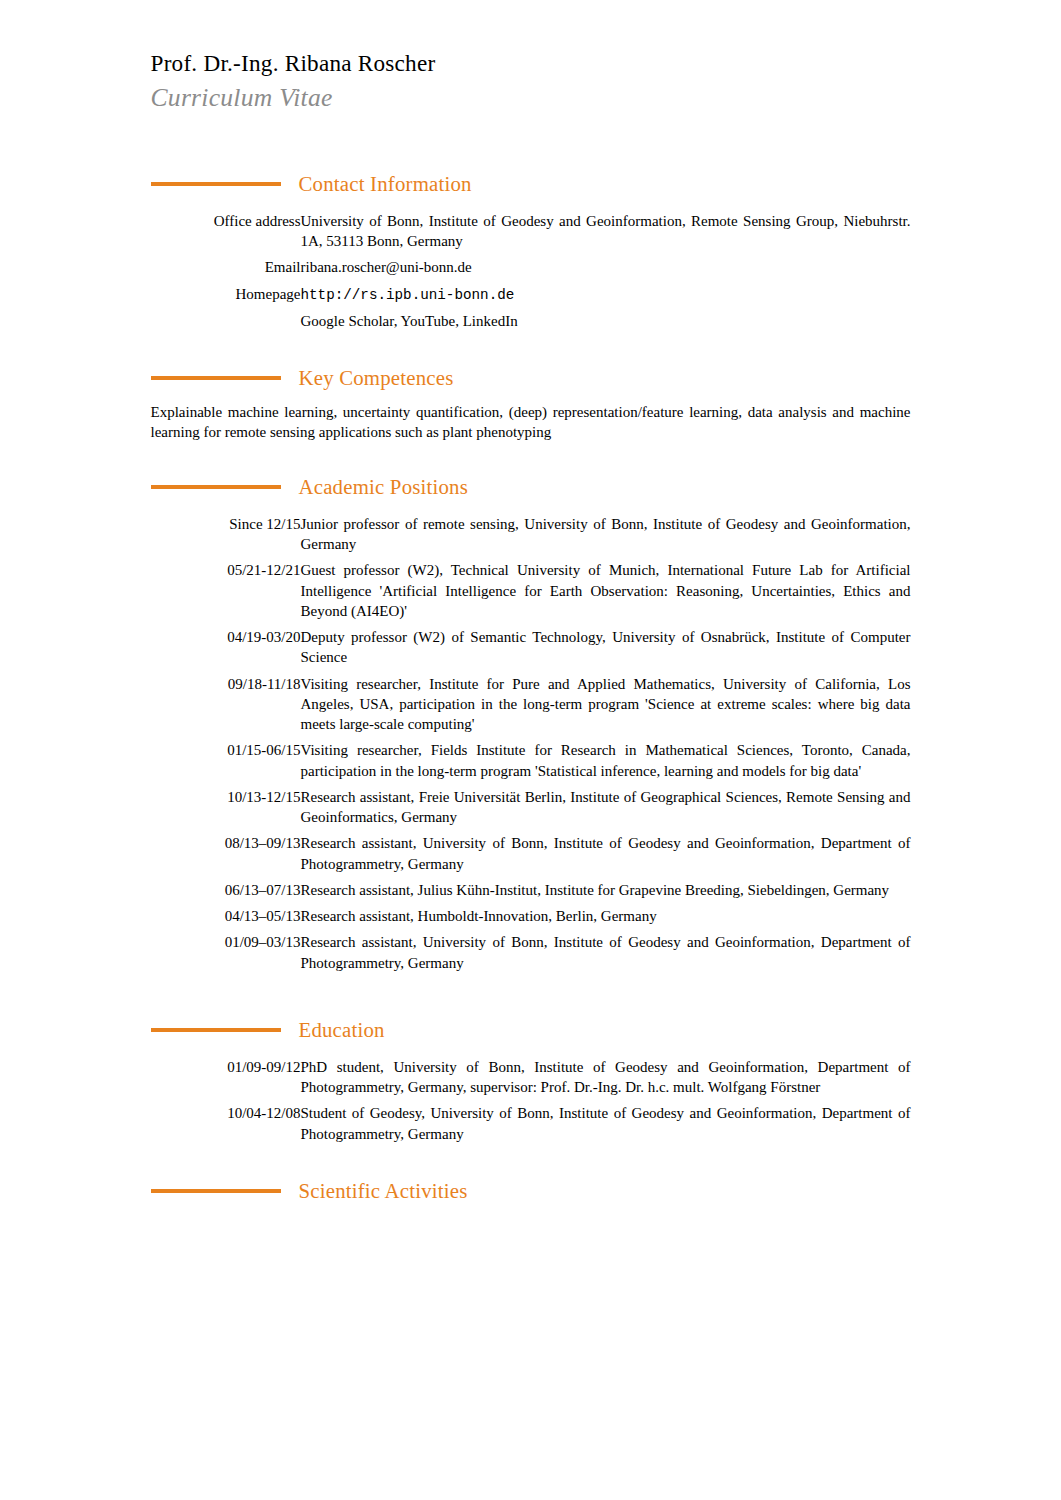Prof. Dr.-Ing. Ribana Roscher
Curriculum Vitae
Contact Information
| Office address | University of Bonn, Institute of Geodesy and Geoinformation, Remote Sensing Group, Niebuhrstr. 1A, 53113 Bonn, Germany |
| Email | ribana.roscher@uni-bonn.de |
| Homepage | http://rs.ipb.uni-bonn.de |
| | Google Scholar, YouTube, LinkedIn |
Key Competences
Explainable machine learning, uncertainty quantification, (deep) representation/feature learning, data analysis and machine learning for remote sensing applications such as plant phenotyping
Academic Positions
| Since 12/15 | Junior professor of remote sensing, University of Bonn, Institute of Geodesy and Geoinformation, Germany |
| 05/21-12/21 | Guest professor (W2), Technical University of Munich, International Future Lab for Artificial Intelligence 'Artificial Intelligence for Earth Observation: Reasoning, Uncertainties, Ethics and Beyond (AI4EO)' |
| 04/19-03/20 | Deputy professor (W2) of Semantic Technology, University of Osnabrück, Institute of Computer Science |
| 09/18-11/18 | Visiting researcher, Institute for Pure and Applied Mathematics, University of California, Los Angeles, USA, participation in the long-term program 'Science at extreme scales: where big data meets large-scale computing' |
| 01/15-06/15 | Visiting researcher, Fields Institute for Research in Mathematical Sciences, Toronto, Canada, participation in the long-term program 'Statistical inference, learning and models for big data' |
| 10/13-12/15 | Research assistant, Freie Universität Berlin, Institute of Geographical Sciences, Remote Sensing and Geoinformatics, Germany |
| 08/13–09/13 | Research assistant, University of Bonn, Institute of Geodesy and Geoinformation, Department of Photogrammetry, Germany |
| 06/13–07/13 | Research assistant, Julius Kühn-Institut, Institute for Grapevine Breeding, Siebeldingen, Germany |
| 04/13–05/13 | Research assistant, Humboldt-Innovation, Berlin, Germany |
| 01/09–03/13 | Research assistant, University of Bonn, Institute of Geodesy and Geoinformation, Department of Photogrammetry, Germany |
Education
| 01/09-09/12 | PhD student, University of Bonn, Institute of Geodesy and Geoinformation, Department of Photogrammetry, Germany, supervisor: Prof. Dr.-Ing. Dr. h.c. mult. Wolfgang Förstner |
| 10/04-12/08 | Student of Geodesy, University of Bonn, Institute of Geodesy and Geoinformation, Department of Photogrammetry, Germany |
Scientific Activities